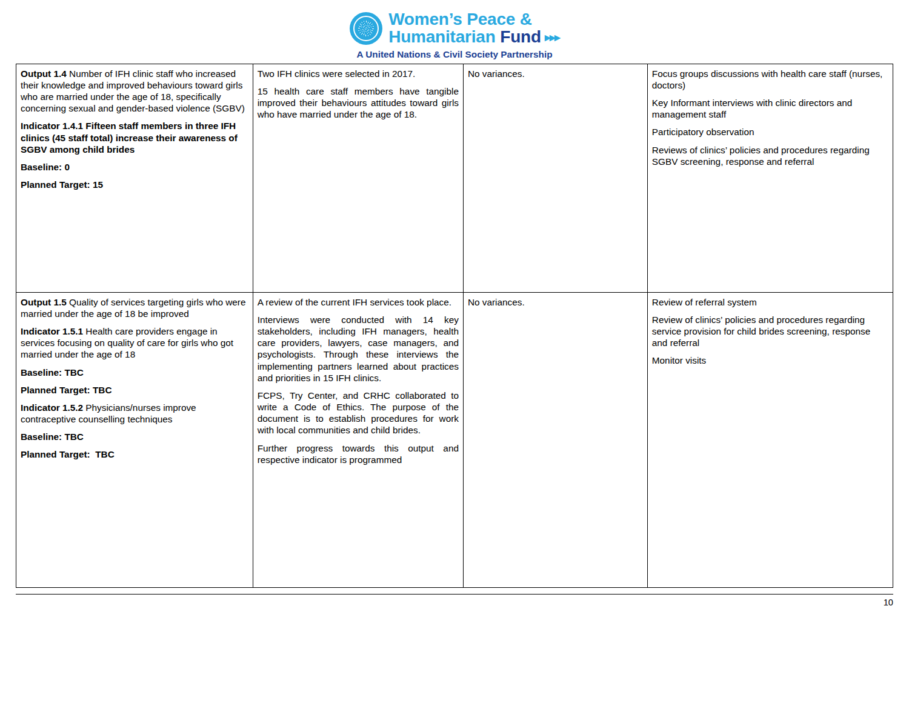Women’s Peace &
Humanitarian Fund▸▸▸
A United Nations & Civil Society Partnership
| Output 1.4 Number of IFH clinic staff who increased their knowledge and improved behaviours toward girls who are married under the age of 18, specifically concerning sexual and gender-based violence (SGBV) Indicator 1.4.1 Fifteen staff members in three IFH clinics (45 staff total) increase their awareness of SGBV among child brides Baseline: 0 Planned Target: 15 | Two IFH clinics were selected in 2017. 15 health care staff members have tangible improved their behaviours attitudes toward girls who have married under the age of 18. | No variances. | Focus groups discussions with health care staff (nurses, doctors) Key Informant interviews with clinic directors and management staff Participatory observation Reviews of clinics’ policies and procedures regarding SGBV screening, response and referral |
| Output 1.5 Quality of services targeting girls who were married under the age of 18 be improved Indicator 1.5.1 Health care providers engage in services focusing on quality of care for girls who got married under the age of 18 Baseline: TBC Planned Target: TBC Indicator 1.5.2 Physicians/nurses improve contraceptive counselling techniques Baseline: TBC Planned Target: TBC | A review of the current IFH services took place. Interviews were conducted with 14 key stakeholders, including IFH managers, health care providers, lawyers, case managers, and psychologists. Through these interviews the implementing partners learned about practices and priorities in 15 IFH clinics. FCPS, Try Center, and CRHC collaborated to write a Code of Ethics. The purpose of the document is to establish procedures for work with local communities and child brides. Further progress towards this output and respective indicator is programmed | No variances. | Review of referral system Review of clinics’ policies and procedures regarding service provision for child brides screening, response and referral Monitor visits |
10